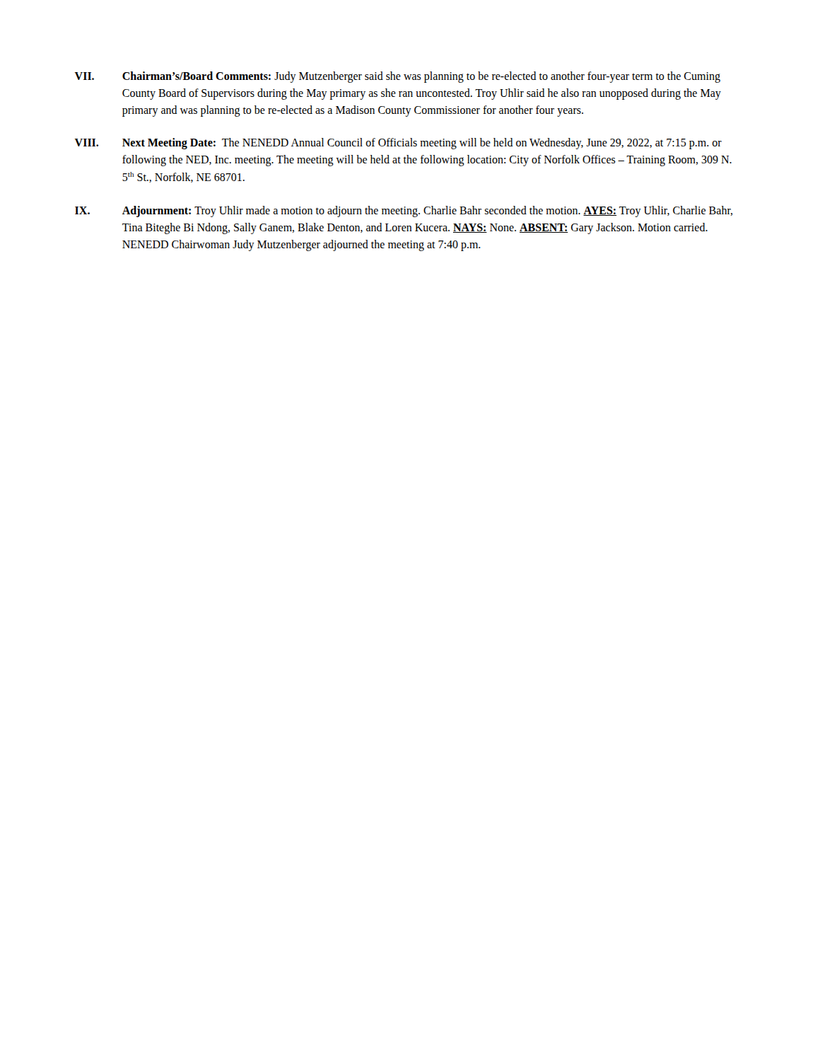VII.
Chairman’s/Board Comments: Judy Mutzenberger said she was planning to be re-elected to another four-year term to the Cuming County Board of Supervisors during the May primary as she ran uncontested. Troy Uhlir said he also ran unopposed during the May primary and was planning to be re-elected as a Madison County Commissioner for another four years.
VIII.
Next Meeting Date: The NENEDD Annual Council of Officials meeting will be held on Wednesday, June 29, 2022, at 7:15 p.m. or following the NED, Inc. meeting. The meeting will be held at the following location: City of Norfolk Offices – Training Room, 309 N. 5th St., Norfolk, NE 68701.
IX.
Adjournment: Troy Uhlir made a motion to adjourn the meeting. Charlie Bahr seconded the motion. AYES: Troy Uhlir, Charlie Bahr, Tina Biteghe Bi Ndong, Sally Ganem, Blake Denton, and Loren Kucera. NAYS: None. ABSENT: Gary Jackson. Motion carried. NENEDD Chairwoman Judy Mutzenberger adjourned the meeting at 7:40 p.m.